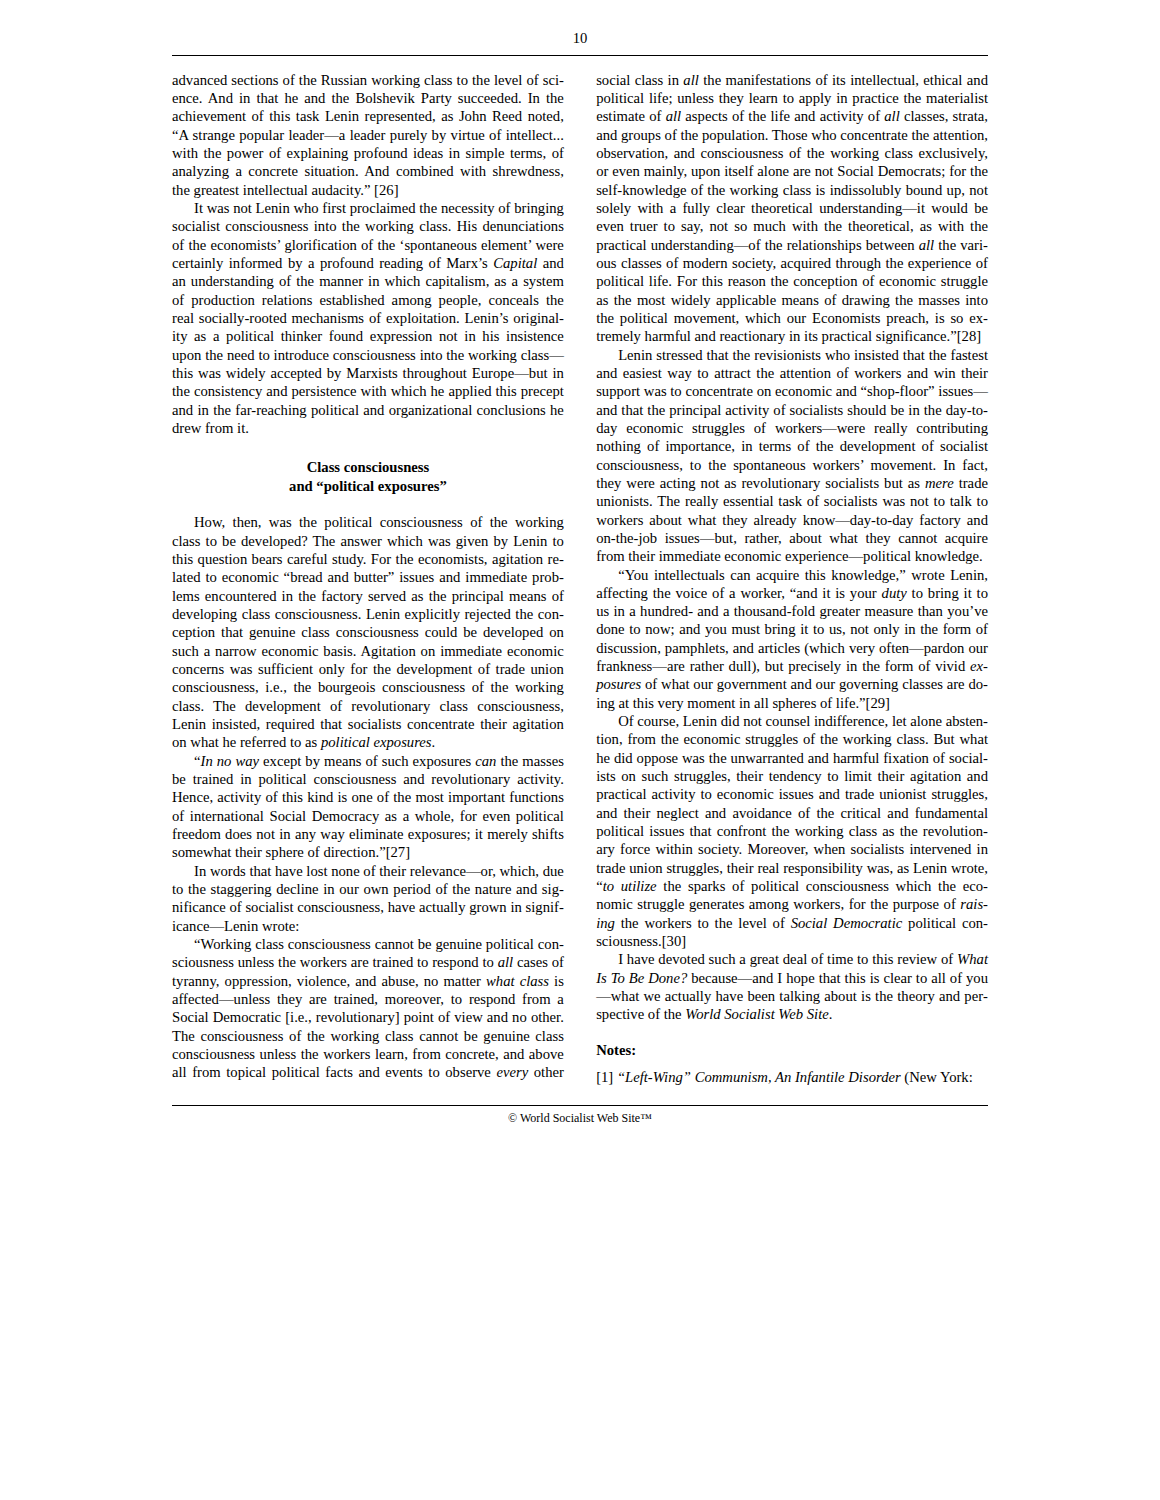10
advanced sections of the Russian working class to the level of science. And in that he and the Bolshevik Party succeeded. In the achievement of this task Lenin represented, as John Reed noted, “A strange popular leader—a leader purely by virtue of intellect... with the power of explaining profound ideas in simple terms, of analyzing a concrete situation. And combined with shrewdness, the greatest intellectual audacity.” [26]
It was not Lenin who first proclaimed the necessity of bringing socialist consciousness into the working class. His denunciations of the economists’ glorification of the ‘spontaneous element’ were certainly informed by a profound reading of Marx’s Capital and an understanding of the manner in which capitalism, as a system of production relations established among people, conceals the real socially-rooted mechanisms of exploitation. Lenin’s originality as a political thinker found expression not in his insistence upon the need to introduce consciousness into the working class—this was widely accepted by Marxists throughout Europe—but in the consistency and persistence with which he applied this precept and in the far-reaching political and organizational conclusions he drew from it.
Class consciousness
and “political exposures”
How, then, was the political consciousness of the working class to be developed? The answer which was given by Lenin to this question bears careful study. For the economists, agitation related to economic “bread and butter” issues and immediate problems encountered in the factory served as the principal means of developing class consciousness. Lenin explicitly rejected the conception that genuine class consciousness could be developed on such a narrow economic basis. Agitation on immediate economic concerns was sufficient only for the development of trade union consciousness, i.e., the bourgeois consciousness of the working class. The development of revolutionary class consciousness, Lenin insisted, required that socialists concentrate their agitation on what he referred to as political exposures.
“In no way except by means of such exposures can the masses be trained in political consciousness and revolutionary activity. Hence, activity of this kind is one of the most important functions of international Social Democracy as a whole, for even political freedom does not in any way eliminate exposures; it merely shifts somewhat their sphere of direction.”[27]
In words that have lost none of their relevance—or, which, due to the staggering decline in our own period of the nature and significance of socialist consciousness, have actually grown in significance—Lenin wrote:
“Working class consciousness cannot be genuine political consciousness unless the workers are trained to respond to all cases of tyranny, oppression, violence, and abuse, no matter what class is affected—unless they are trained, moreover, to respond from a Social Democratic [i.e., revolutionary] point of view and no other. The consciousness of the working class cannot be genuine class consciousness unless the workers learn, from concrete, and above all from topical political facts and events to observe every other social class in all the manifestations of its intellectual, ethical and political life; unless they learn to apply in practice the materialist estimate of all aspects of the life and activity of all classes, strata, and groups of the population. Those who concentrate the attention, observation, and consciousness of the working class exclusively, or even mainly, upon itself alone are not Social Democrats; for the self-knowledge of the working class is indissolubly bound up, not solely with a fully clear theoretical understanding—it would be even truer to say, not so much with the theoretical, as with the practical understanding—of the relationships between all the various classes of modern society, acquired through the experience of political life. For this reason the conception of economic struggle as the most widely applicable means of drawing the masses into the political movement, which our Economists preach, is so extremely harmful and reactionary in its practical significance.”[28]
Lenin stressed that the revisionists who insisted that the fastest and easiest way to attract the attention of workers and win their support was to concentrate on economic and “shop-floor” issues—and that the principal activity of socialists should be in the day-to-day economic struggles of workers—were really contributing nothing of importance, in terms of the development of socialist consciousness, to the spontaneous workers’ movement. In fact, they were acting not as revolutionary socialists but as mere trade unionists. The really essential task of socialists was not to talk to workers about what they already know—day-to-day factory and on-the-job issues—but, rather, about what they cannot acquire from their immediate economic experience—political knowledge.
“You intellectuals can acquire this knowledge,” wrote Lenin, affecting the voice of a worker, “and it is your duty to bring it to us in a hundred- and a thousand-fold greater measure than you’ve done to now; and you must bring it to us, not only in the form of discussion, pamphlets, and articles (which very often—pardon our frankness—are rather dull), but precisely in the form of vivid exposures of what our government and our governing classes are doing at this very moment in all spheres of life.”[29]
Of course, Lenin did not counsel indifference, let alone abstention, from the economic struggles of the working class. But what he did oppose was the unwarranted and harmful fixation of socialists on such struggles, their tendency to limit their agitation and practical activity to economic issues and trade unionist struggles, and their neglect and avoidance of the critical and fundamental political issues that confront the working class as the revolutionary force within society. Moreover, when socialists intervened in trade union struggles, their real responsibility was, as Lenin wrote, “to utilize the sparks of political consciousness which the economic struggle generates among workers, for the purpose of raising the workers to the level of Social Democratic political consciousness.[30]
I have devoted such a great deal of time to this review of What Is To Be Done? because—and I hope that this is clear to all of you—what we actually have been talking about is the theory and perspective of the World Socialist Web Site.
Notes:
[1] “Left-Wing” Communism, An Infantile Disorder (New York:
© World Socialist Web Site™